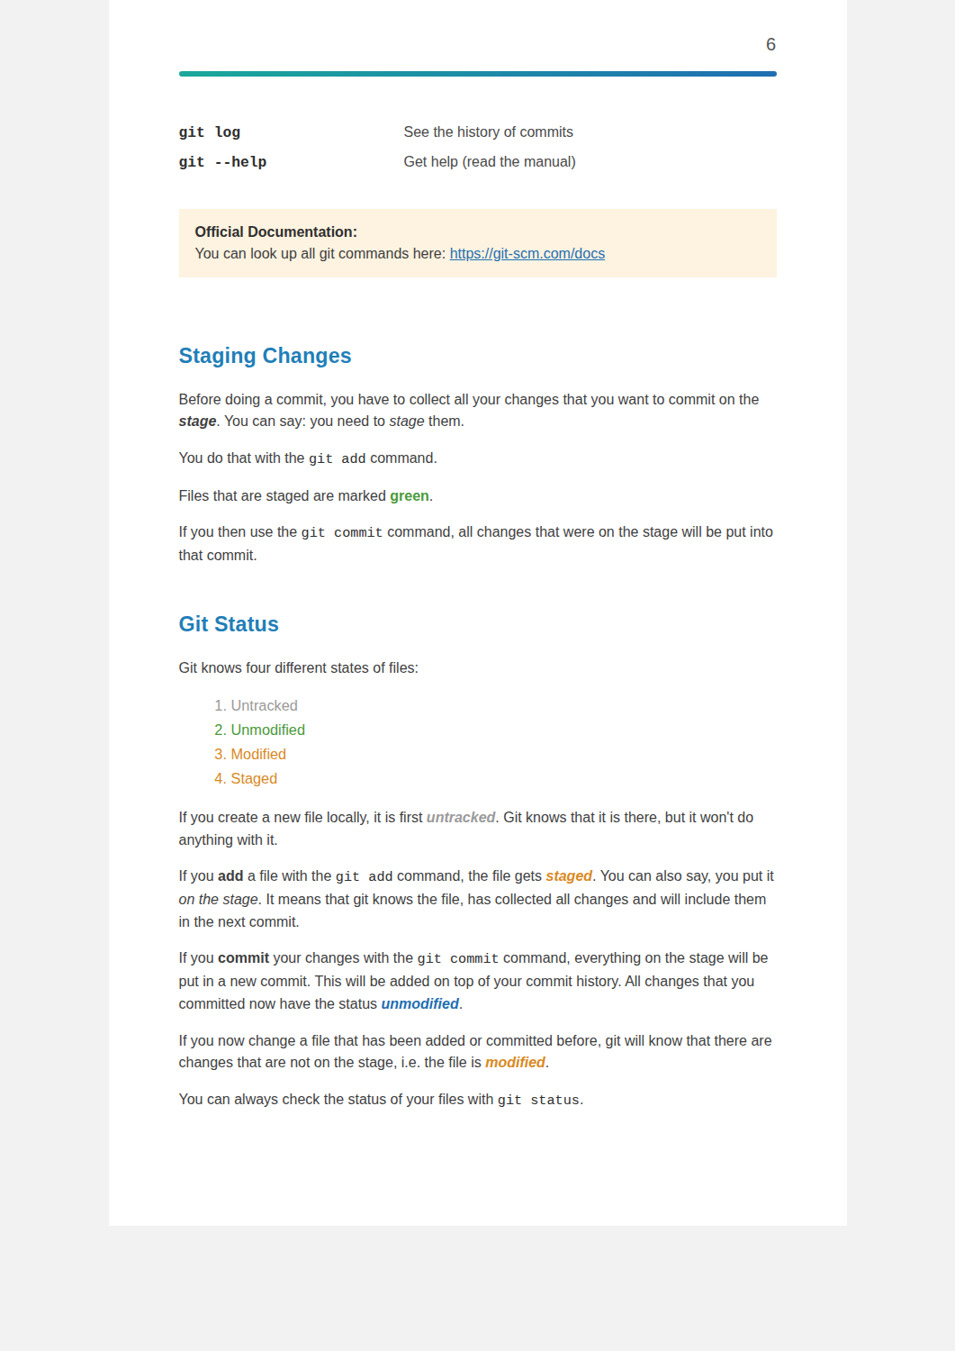6
| git log | See the history of commits |
| git --help | Get help (read the manual) |
Official Documentation:
You can look up all git commands here: https://git-scm.com/docs
Staging Changes
Before doing a commit, you have to collect all your changes that you want to commit on the stage. You can say: you need to stage them.
You do that with the git add command.
Files that are staged are marked green.
If you then use the git commit command, all changes that were on the stage will be put into that commit.
Git Status
Git knows four different states of files:
Untracked
Unmodified
Modified
Staged
If you create a new file locally, it is first untracked. Git knows that it is there, but it won't do anything with it.
If you add a file with the git add command, the file gets staged. You can also say, you put it on the stage. It means that git knows the file, has collected all changes and will include them in the next commit.
If you commit your changes with the git commit command, everything on the stage will be put in a new commit. This will be added on top of your commit history. All changes that you committed now have the status unmodified.
If you now change a file that has been added or committed before, git will know that there are changes that are not on the stage, i.e. the file is modified.
You can always check the status of your files with git status.